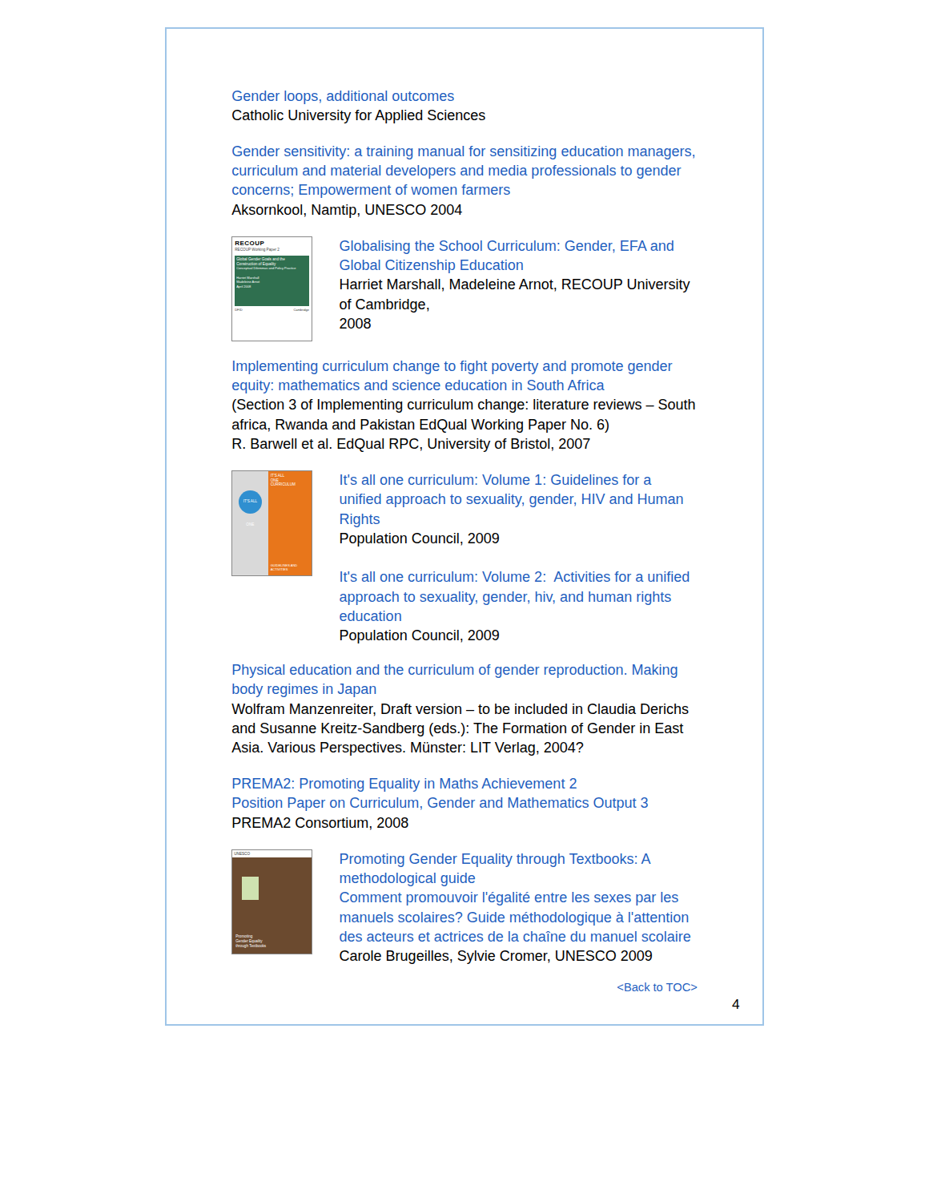Gender loops, additional outcomes
Catholic University for Applied Sciences
Gender sensitivity: a training manual for sensitizing education managers, curriculum and material developers and media professionals to gender concerns; Empowerment of women farmers
Aksornkool, Namtip, UNESCO 2004
RECOUP
RECOUP Working Paper 2
Global Gender Goals and the
Construction of Equality
Conceptual Dilemmas and Policy Practice
Harriet Marshall
Madeleine Arnot
April 2008
DFID Cambridge
Globalising the School Curriculum: Gender, EFA and Global Citizenship Education
Harriet Marshall, Madeleine Arnot, RECOUP University of Cambridge,
2008
Implementing curriculum change to fight poverty and promote gender equity: mathematics and science education in South Africa
(Section 3 of Implementing curriculum change: literature reviews – South africa, Rwanda and Pakistan EdQual Working Paper No. 6)
R. Barwell et al. EdQual RPC, University of Bristol, 2007
IT'S ALL
ONE
IT'S ALL
ONE
CURRICULUM
GUIDELINES AND ACTIVITIES
It's all one curriculum: Volume 1: Guidelines for a unified approach to sexuality, gender, HIV and Human Rights
Population Council, 2009
It's all one curriculum: Volume 2: Activities for a unified approach to sexuality, gender, hiv, and human rights education
Population Council, 2009
Physical education and the curriculum of gender reproduction. Making body regimes in Japan
Wolfram Manzenreiter, Draft version – to be included in Claudia Derichs and Susanne Kreitz-Sandberg (eds.): The Formation of Gender in East Asia. Various Perspectives. Münster: LIT Verlag, 2004?
PREMA2: Promoting Equality in Maths Achievement 2
Position Paper on Curriculum, Gender and Mathematics Output 3
PREMA2 Consortium, 2008
UNESCO
Promoting
Gender Equality
through Textbooks
Promoting Gender Equality through Textbooks: A methodological guide
Comment promouvoir l'égalité entre les sexes par les manuels scolaires? Guide méthodologique à l'attention des acteurs et actrices de la chaîne du manuel scolaire
Carole Brugeilles, Sylvie Cromer, UNESCO 2009
<Back to TOC>
4